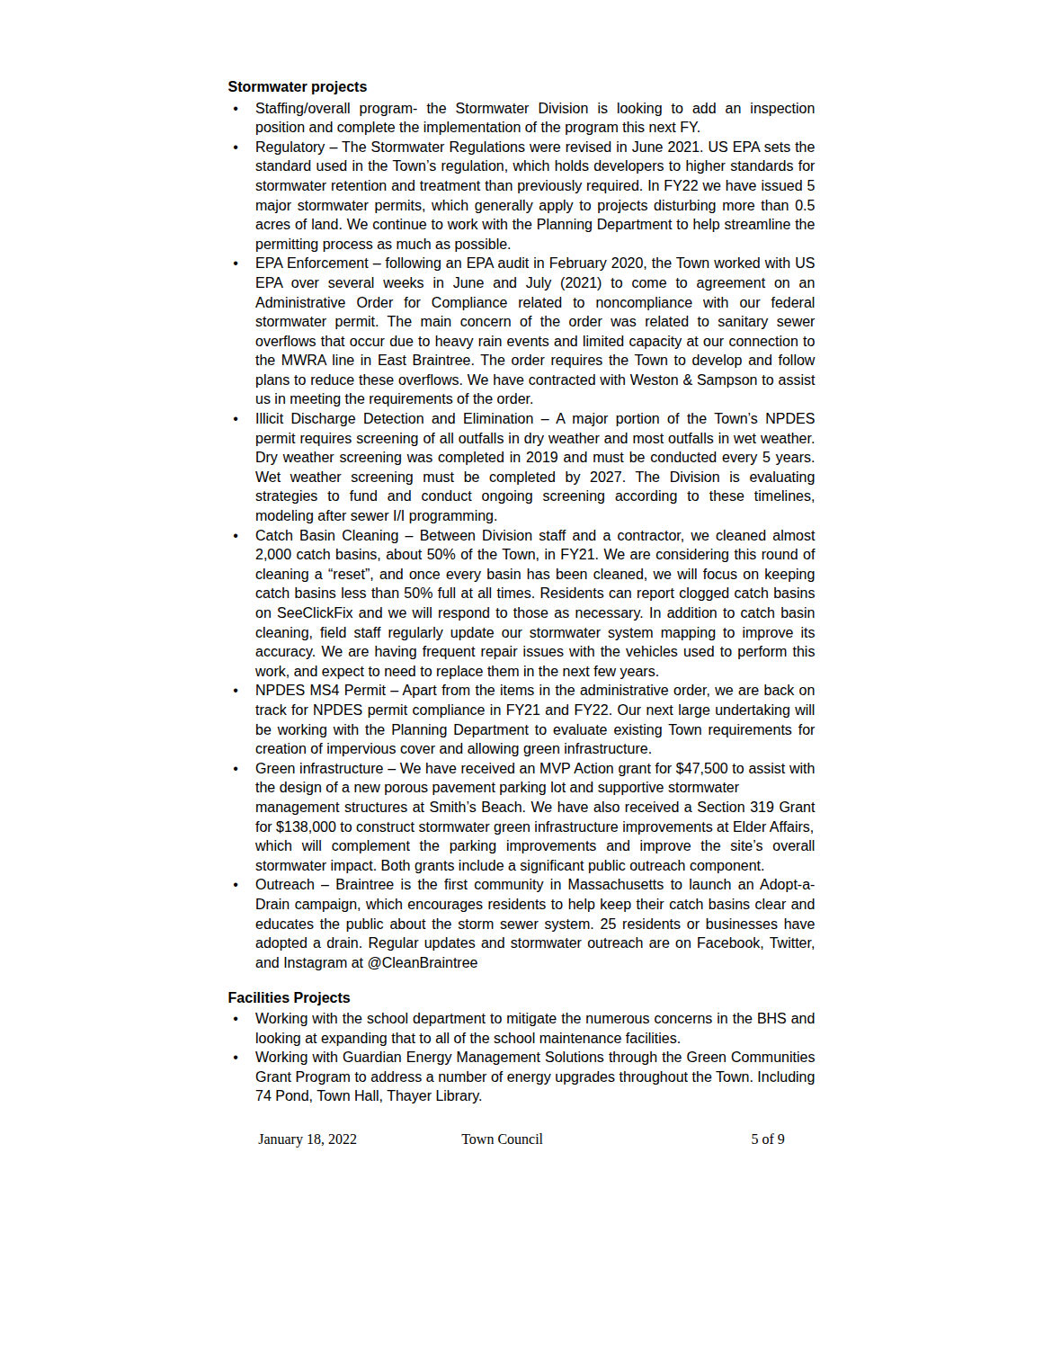Stormwater projects
Staffing/overall program- the Stormwater Division is looking to add an inspection position and complete the implementation of the program this next FY.
Regulatory – The Stormwater Regulations were revised in June 2021. US EPA sets the standard used in the Town’s regulation, which holds developers to higher standards for stormwater retention and treatment than previously required. In FY22 we have issued 5 major stormwater permits, which generally apply to projects disturbing more than 0.5 acres of land. We continue to work with the Planning Department to help streamline the permitting process as much as possible.
EPA Enforcement – following an EPA audit in February 2020, the Town worked with US EPA over several weeks in June and July (2021) to come to agreement on an Administrative Order for Compliance related to noncompliance with our federal stormwater permit. The main concern of the order was related to sanitary sewer overflows that occur due to heavy rain events and limited capacity at our connection to the MWRA line in East Braintree. The order requires the Town to develop and follow plans to reduce these overflows. We have contracted with Weston & Sampson to assist us in meeting the requirements of the order.
Illicit Discharge Detection and Elimination – A major portion of the Town’s NPDES permit requires screening of all outfalls in dry weather and most outfalls in wet weather. Dry weather screening was completed in 2019 and must be conducted every 5 years. Wet weather screening must be completed by 2027. The Division is evaluating strategies to fund and conduct ongoing screening according to these timelines, modeling after sewer I/I programming.
Catch Basin Cleaning – Between Division staff and a contractor, we cleaned almost 2,000 catch basins, about 50% of the Town, in FY21. We are considering this round of cleaning a “reset”, and once every basin has been cleaned, we will focus on keeping catch basins less than 50% full at all times. Residents can report clogged catch basins on SeeClickFix and we will respond to those as necessary. In addition to catch basin cleaning, field staff regularly update our stormwater system mapping to improve its accuracy. We are having frequent repair issues with the vehicles used to perform this work, and expect to need to replace them in the next few years.
NPDES MS4 Permit – Apart from the items in the administrative order, we are back on track for NPDES permit compliance in FY21 and FY22. Our next large undertaking will be working with the Planning Department to evaluate existing Town requirements for creation of impervious cover and allowing green infrastructure.
Green infrastructure – We have received an MVP Action grant for $47,500 to assist with the design of a new porous pavement parking lot and supportive stormwater
management structures at Smith’s Beach. We have also received a Section 319 Grant for $138,000 to construct stormwater green infrastructure improvements at Elder Affairs,
which will complement the parking improvements and improve the site’s overall stormwater impact. Both grants include a significant public outreach component.
Outreach – Braintree is the first community in Massachusetts to launch an Adopt-a-Drain campaign, which encourages residents to help keep their catch basins clear and educates the public about the storm sewer system. 25 residents or businesses have adopted a drain. Regular updates and stormwater outreach are on Facebook, Twitter, and Instagram at @CleanBraintree
Facilities Projects
Working with the school department to mitigate the numerous concerns in the BHS and looking at expanding that to all of the school maintenance facilities.
Working with Guardian Energy Management Solutions through the Green Communities Grant Program to address a number of energy upgrades throughout the Town. Including 74 Pond, Town Hall, Thayer Library.
January 18, 2022 Town Council 5 of 9